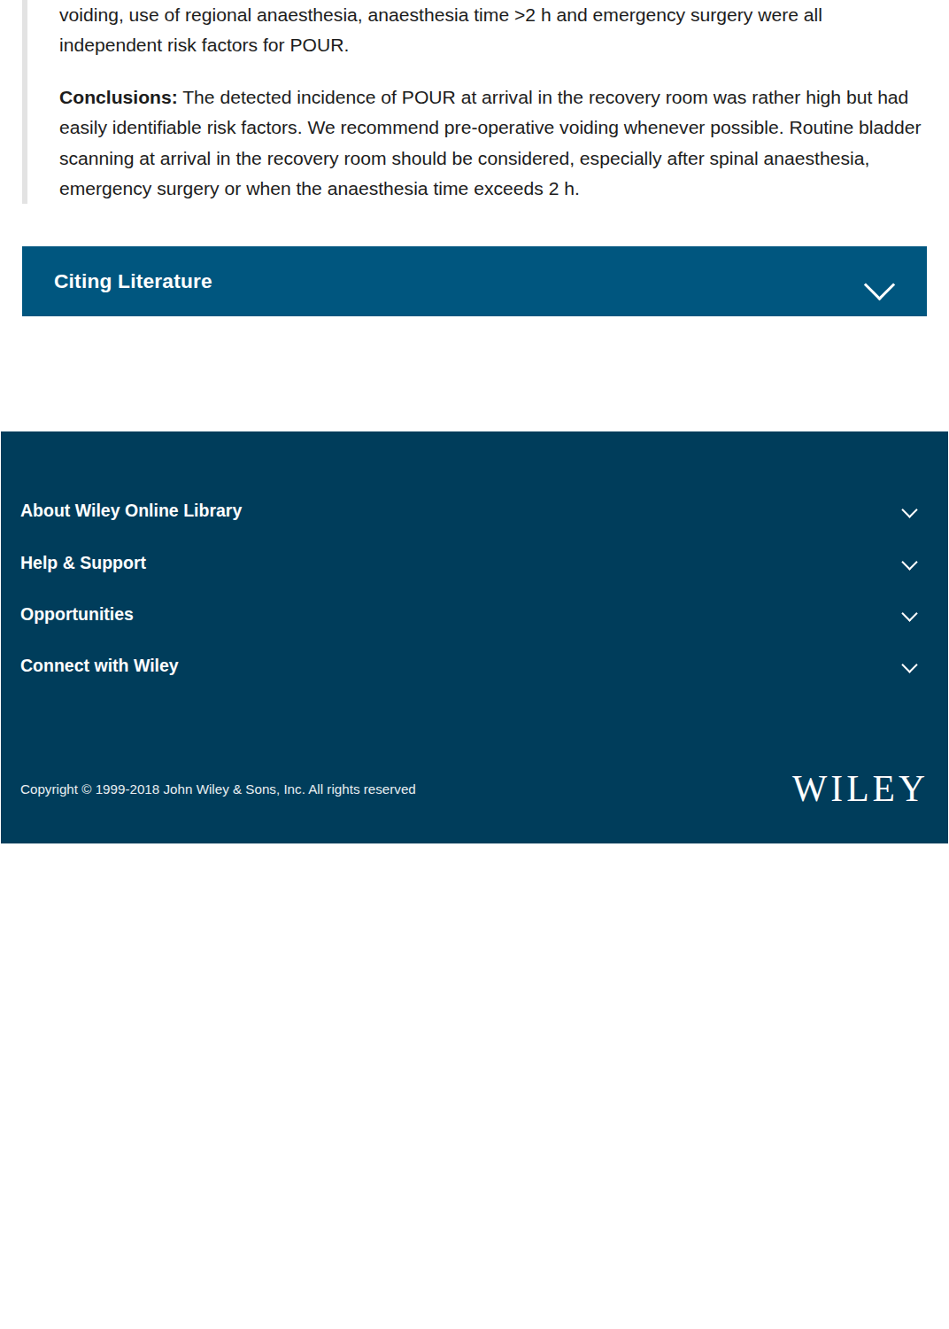voiding, use of regional anaesthesia, anaesthesia time >2 h and emergency surgery were all independent risk factors for POUR.
Conclusions: The detected incidence of POUR at arrival in the recovery room was rather high but had easily identifiable risk factors. We recommend pre-operative voiding whenever possible. Routine bladder scanning at arrival in the recovery room should be considered, especially after spinal anaesthesia, emergency surgery or when the anaesthesia time exceeds 2 h.
Citing Literature
About Wiley Online Library
Help & Support
Opportunities
Connect with Wiley
Copyright © 1999-2018 John Wiley & Sons, Inc. All rights reserved
WILEY